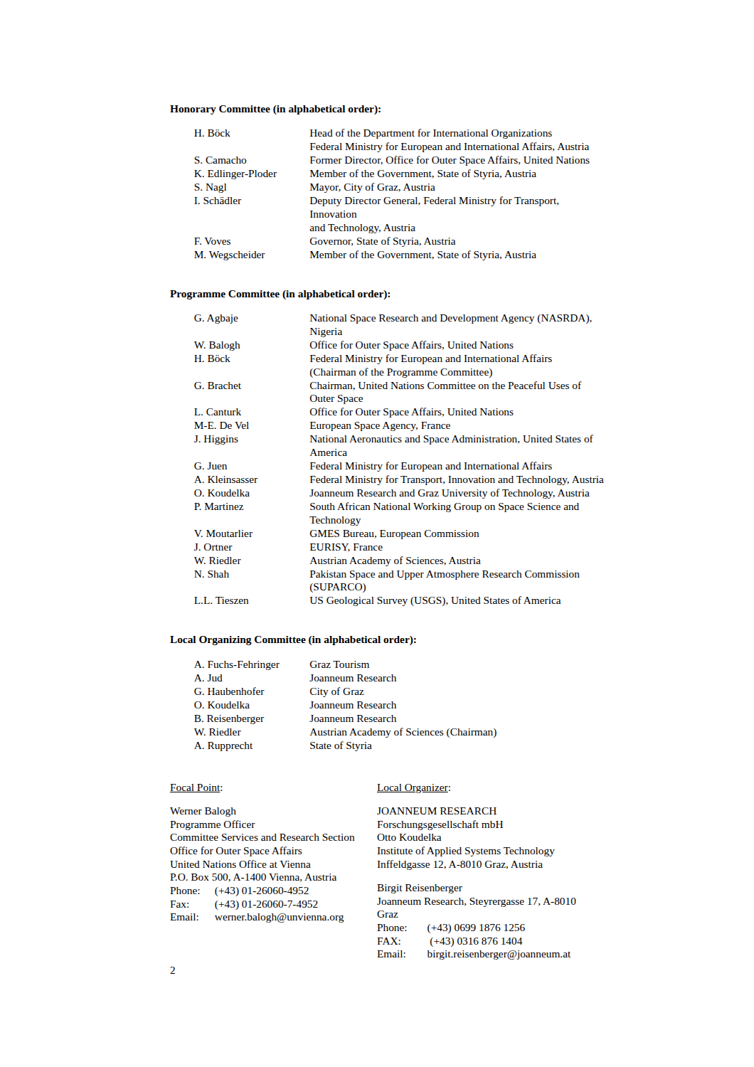Honorary Committee (in alphabetical order):
| H. Böck | Head of the Department for International Organizations |
| | Federal Ministry for European and International Affairs, Austria |
| S. Camacho | Former Director, Office for Outer Space Affairs, United Nations |
| K. Edlinger-Ploder | Member of the Government, State of Styria, Austria |
| S. Nagl | Mayor, City of Graz, Austria |
| I. Schädler | Deputy Director General, Federal Ministry for Transport, Innovation |
| | and Technology, Austria |
| F. Voves | Governor, State of Styria, Austria |
| M. Wegscheider | Member of the Government, State of Styria, Austria |
Programme Committee (in alphabetical order):
| G. Agbaje | National Space Research and Development Agency (NASRDA), Nigeria |
| W. Balogh | Office for Outer Space Affairs, United Nations |
| H. Böck | Federal Ministry for European and International Affairs |
| | (Chairman of the Programme Committee) |
| G. Brachet | Chairman, United Nations Committee on the Peaceful Uses of Outer Space |
| L. Canturk | Office for Outer Space Affairs, United Nations |
| M-E. De Vel | European Space Agency, France |
| J. Higgins | National Aeronautics and Space Administration, United States of America |
| G. Juen | Federal Ministry for European and International Affairs |
| A. Kleinsasser | Federal Ministry for Transport, Innovation and Technology, Austria |
| O. Koudelka | Joanneum Research and Graz University of Technology, Austria |
| P. Martinez | South African National Working Group on Space Science and Technology |
| V. Moutarlier | GMES Bureau, European Commission |
| J. Ortner | EURISY, France |
| W. Riedler | Austrian Academy of Sciences, Austria |
| N. Shah | Pakistan Space and Upper Atmosphere Research Commission (SUPARCO) |
| L.L. Tieszen | US Geological Survey (USGS), United States of America |
Local Organizing Committee (in alphabetical order):
| A. Fuchs-Fehringer | Graz Tourism |
| A. Jud | Joanneum Research |
| G. Haubenhofer | City of Graz |
| O. Koudelka | Joanneum Research |
| B. Reisenberger | Joanneum Research |
| W. Riedler | Austrian Academy of Sciences (Chairman) |
| A. Rupprecht | State of Styria |
| Focal Point : Werner Balogh Programme Officer Committee Services and Research Section Office for Outer Space Affairs United Nations Office at Vienna P.O. Box 500, A-1400 Vienna, Austria Phone: (+43) 01-26060-4952 Fax: (+43) 01-26060-7-4952 Email: werner.balogh@unvienna.org | Local Organizer : JOANNEUM RESEARCH Forschungsgesellschaft mbH Otto Koudelka Institute of Applied Systems Technology Inffeldgasse 12, A-8010 Graz, Austria Birgit Reisenberger Joanneum Research, Steyrergasse 17, A-8010 Graz Phone: (+43) 0699 1876 1256 FAX: (+43) 0316 876 1404 Email: birgit.reisenberger@joanneum.at |
2